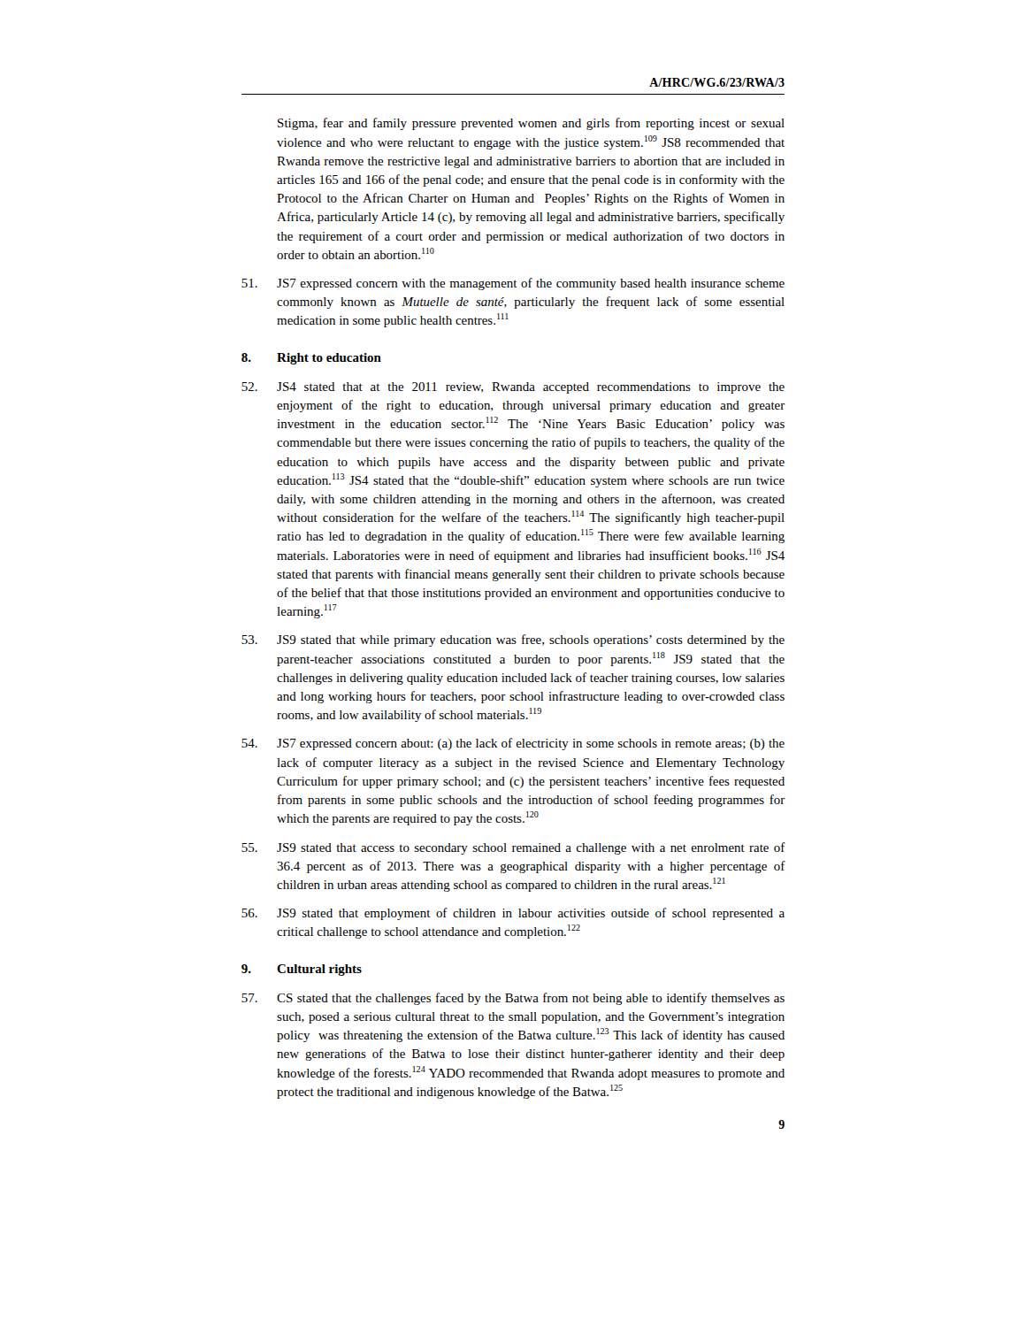A/HRC/WG.6/23/RWA/3
Stigma, fear and family pressure prevented women and girls from reporting incest or sexual violence and who were reluctant to engage with the justice system.109 JS8 recommended that Rwanda remove the restrictive legal and administrative barriers to abortion that are included in articles 165 and 166 of the penal code; and ensure that the penal code is in conformity with the Protocol to the African Charter on Human and Peoples’ Rights on the Rights of Women in Africa, particularly Article 14 (c), by removing all legal and administrative barriers, specifically the requirement of a court order and permission or medical authorization of two doctors in order to obtain an abortion.110
51. JS7 expressed concern with the management of the community based health insurance scheme commonly known as Mutuelle de santé, particularly the frequent lack of some essential medication in some public health centres.111
8. Right to education
52. JS4 stated that at the 2011 review, Rwanda accepted recommendations to improve the enjoyment of the right to education, through universal primary education and greater investment in the education sector.112 The ‘Nine Years Basic Education’ policy was commendable but there were issues concerning the ratio of pupils to teachers, the quality of the education to which pupils have access and the disparity between public and private education.113 JS4 stated that the “double-shift” education system where schools are run twice daily, with some children attending in the morning and others in the afternoon, was created without consideration for the welfare of the teachers.114 The significantly high teacher-pupil ratio has led to degradation in the quality of education.115 There were few available learning materials. Laboratories were in need of equipment and libraries had insufficient books.116 JS4 stated that parents with financial means generally sent their children to private schools because of the belief that that those institutions provided an environment and opportunities conducive to learning.117
53. JS9 stated that while primary education was free, schools operations’ costs determined by the parent-teacher associations constituted a burden to poor parents.118 JS9 stated that the challenges in delivering quality education included lack of teacher training courses, low salaries and long working hours for teachers, poor school infrastructure leading to over-crowded class rooms, and low availability of school materials.119
54. JS7 expressed concern about: (a) the lack of electricity in some schools in remote areas; (b) the lack of computer literacy as a subject in the revised Science and Elementary Technology Curriculum for upper primary school; and (c) the persistent teachers’ incentive fees requested from parents in some public schools and the introduction of school feeding programmes for which the parents are required to pay the costs.120
55. JS9 stated that access to secondary school remained a challenge with a net enrolment rate of 36.4 percent as of 2013. There was a geographical disparity with a higher percentage of children in urban areas attending school as compared to children in the rural areas.121
56. JS9 stated that employment of children in labour activities outside of school represented a critical challenge to school attendance and completion.122
9. Cultural rights
57. CS stated that the challenges faced by the Batwa from not being able to identify themselves as such, posed a serious cultural threat to the small population, and the Government’s integration policy was threatening the extension of the Batwa culture.123 This lack of identity has caused new generations of the Batwa to lose their distinct hunter-gatherer identity and their deep knowledge of the forests.124 YADO recommended that Rwanda adopt measures to promote and protect the traditional and indigenous knowledge of the Batwa.125
9